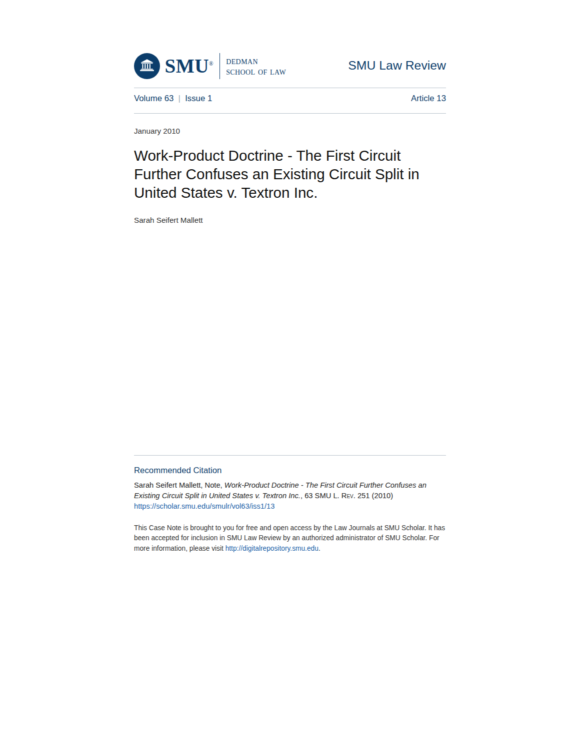SMU®
Dedman School of Law
SMU Law Review
Volume 63|Issue 1
Article 13
January 2010
Work-Product Doctrine - The First Circuit Further Confuses an Existing Circuit Split in United States v. Textron Inc.
Sarah Seifert Mallett
Recommended Citation
Sarah Seifert Mallett, Note, Work-Product Doctrine - The First Circuit Further Confuses an Existing Circuit Split in United States v. Textron Inc., 63 SMU L. Rev. 251 (2010)
https://scholar.smu.edu/smulr/vol63/iss1/13
This Case Note is brought to you for free and open access by the Law Journals at SMU Scholar. It has been accepted for inclusion in SMU Law Review by an authorized administrator of SMU Scholar. For more information, please visit http://digitalrepository.smu.edu.